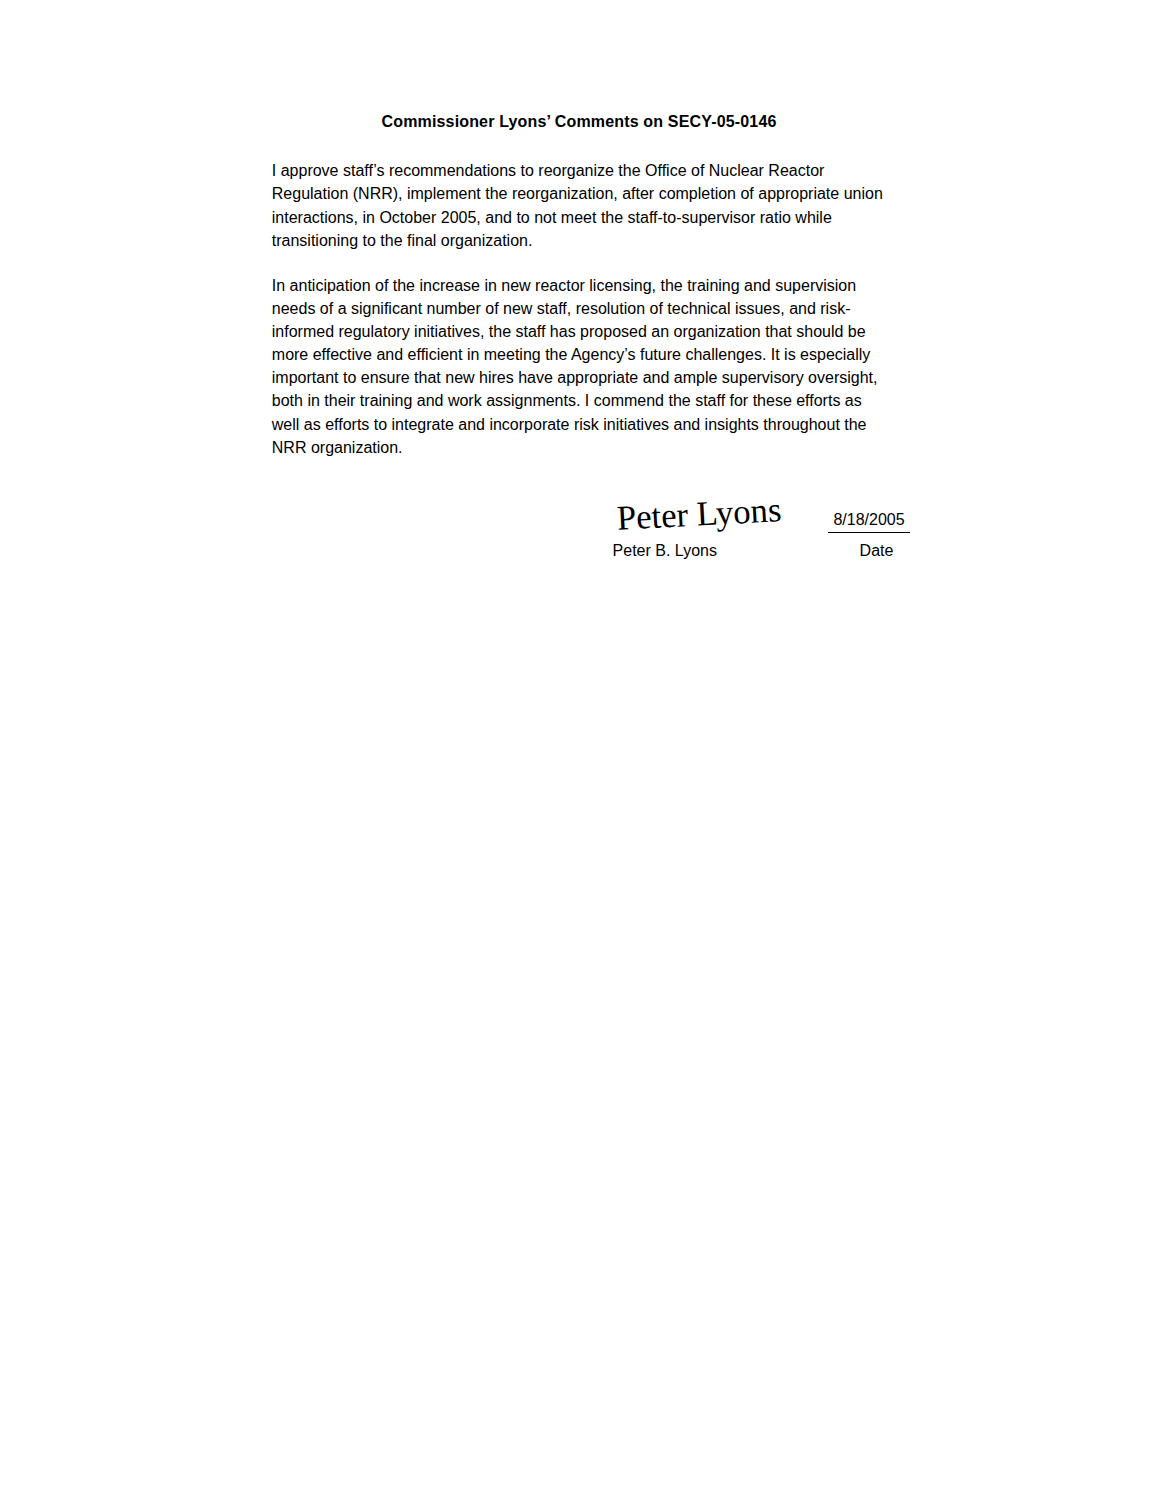Commissioner Lyons’ Comments on SECY-05-0146
I approve staff’s recommendations to reorganize the Office of Nuclear Reactor Regulation (NRR), implement the reorganization, after completion of appropriate union interactions, in October 2005, and to not meet the staff-to-supervisor ratio while transitioning to the final organization.
In anticipation of the increase in new reactor licensing, the training and supervision needs of a significant number of new staff, resolution of technical issues, and risk- informed regulatory initiatives, the staff has proposed an organization that should be more effective and efficient in meeting the Agency’s future challenges. It is especially important to ensure that new hires have appropriate and ample supervisory oversight, both in their training and work assignments. I commend the staff for these efforts as well as efforts to integrate and incorporate risk initiatives and insights throughout the NRR organization.
Peter Lyons
8/18/2005
Peter B. Lyons
Date